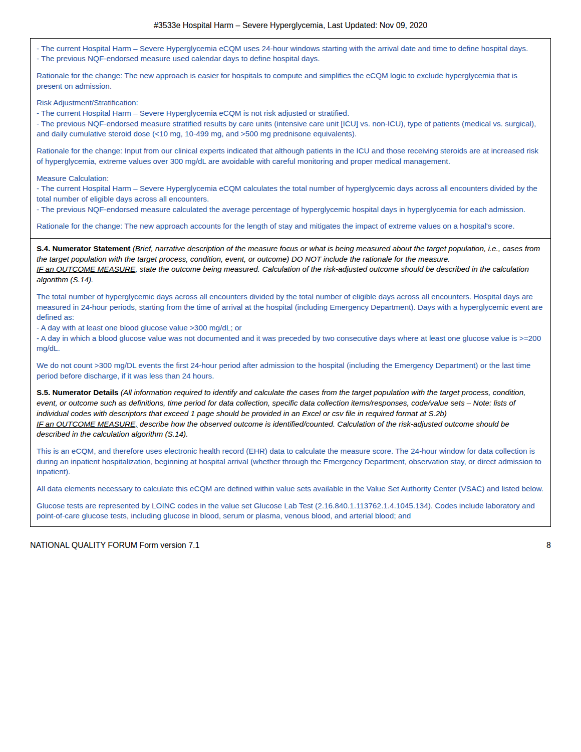#3533e Hospital Harm – Severe Hyperglycemia, Last Updated: Nov 09, 2020
- The current Hospital Harm – Severe Hyperglycemia eCQM uses 24-hour windows starting with the arrival date and time to define hospital days.
- The previous NQF-endorsed measure used calendar days to define hospital days.
Rationale for the change: The new approach is easier for hospitals to compute and simplifies the eCQM logic to exclude hyperglycemia that is present on admission.
Risk Adjustment/Stratification:
- The current Hospital Harm – Severe Hyperglycemia eCQM is not risk adjusted or stratified.
- The previous NQF-endorsed measure stratified results by care units (intensive care unit [ICU] vs. non-ICU), type of patients (medical vs. surgical), and daily cumulative steroid dose (<10 mg, 10-499 mg, and >500 mg prednisone equivalents).
Rationale for the change: Input from our clinical experts indicated that although patients in the ICU and those receiving steroids are at increased risk of hyperglycemia, extreme values over 300 mg/dL are avoidable with careful monitoring and proper medical management.
Measure Calculation:
- The current Hospital Harm – Severe Hyperglycemia eCQM calculates the total number of hyperglycemic days across all encounters divided by the total number of eligible days across all encounters.
- The previous NQF-endorsed measure calculated the average percentage of hyperglycemic hospital days in hyperglycemia for each admission.
Rationale for the change: The new approach accounts for the length of stay and mitigates the impact of extreme values on a hospital's score.
S.4. Numerator Statement (Brief, narrative description of the measure focus or what is being measured about the target population, i.e., cases from the target population with the target process, condition, event, or outcome) DO NOT include the rationale for the measure.
IF an OUTCOME MEASURE, state the outcome being measured. Calculation of the risk-adjusted outcome should be described in the calculation algorithm (S.14).
The total number of hyperglycemic days across all encounters divided by the total number of eligible days across all encounters. Hospital days are measured in 24-hour periods, starting from the time of arrival at the hospital (including Emergency Department). Days with a hyperglycemic event are defined as:
- A day with at least one blood glucose value >300 mg/dL; or
- A day in which a blood glucose value was not documented and it was preceded by two consecutive days where at least one glucose value is >=200 mg/dL.
We do not count >300 mg/DL events the first 24-hour period after admission to the hospital (including the Emergency Department) or the last time period before discharge, if it was less than 24 hours.
S.5. Numerator Details (All information required to identify and calculate the cases from the target population with the target process, condition, event, or outcome such as definitions, time period for data collection, specific data collection items/responses, code/value sets – Note: lists of individual codes with descriptors that exceed 1 page should be provided in an Excel or csv file in required format at S.2b)
IF an OUTCOME MEASURE, describe how the observed outcome is identified/counted. Calculation of the risk-adjusted outcome should be described in the calculation algorithm (S.14).
This is an eCQM, and therefore uses electronic health record (EHR) data to calculate the measure score. The 24-hour window for data collection is during an inpatient hospitalization, beginning at hospital arrival (whether through the Emergency Department, observation stay, or direct admission to inpatient).
All data elements necessary to calculate this eCQM are defined within value sets available in the Value Set Authority Center (VSAC) and listed below.
Glucose tests are represented by LOINC codes in the value set Glucose Lab Test (2.16.840.1.113762.1.4.1045.134). Codes include laboratory and point-of-care glucose tests, including glucose in blood, serum or plasma, venous blood, and arterial blood; and
NATIONAL QUALITY FORUM Form version 7.1 8